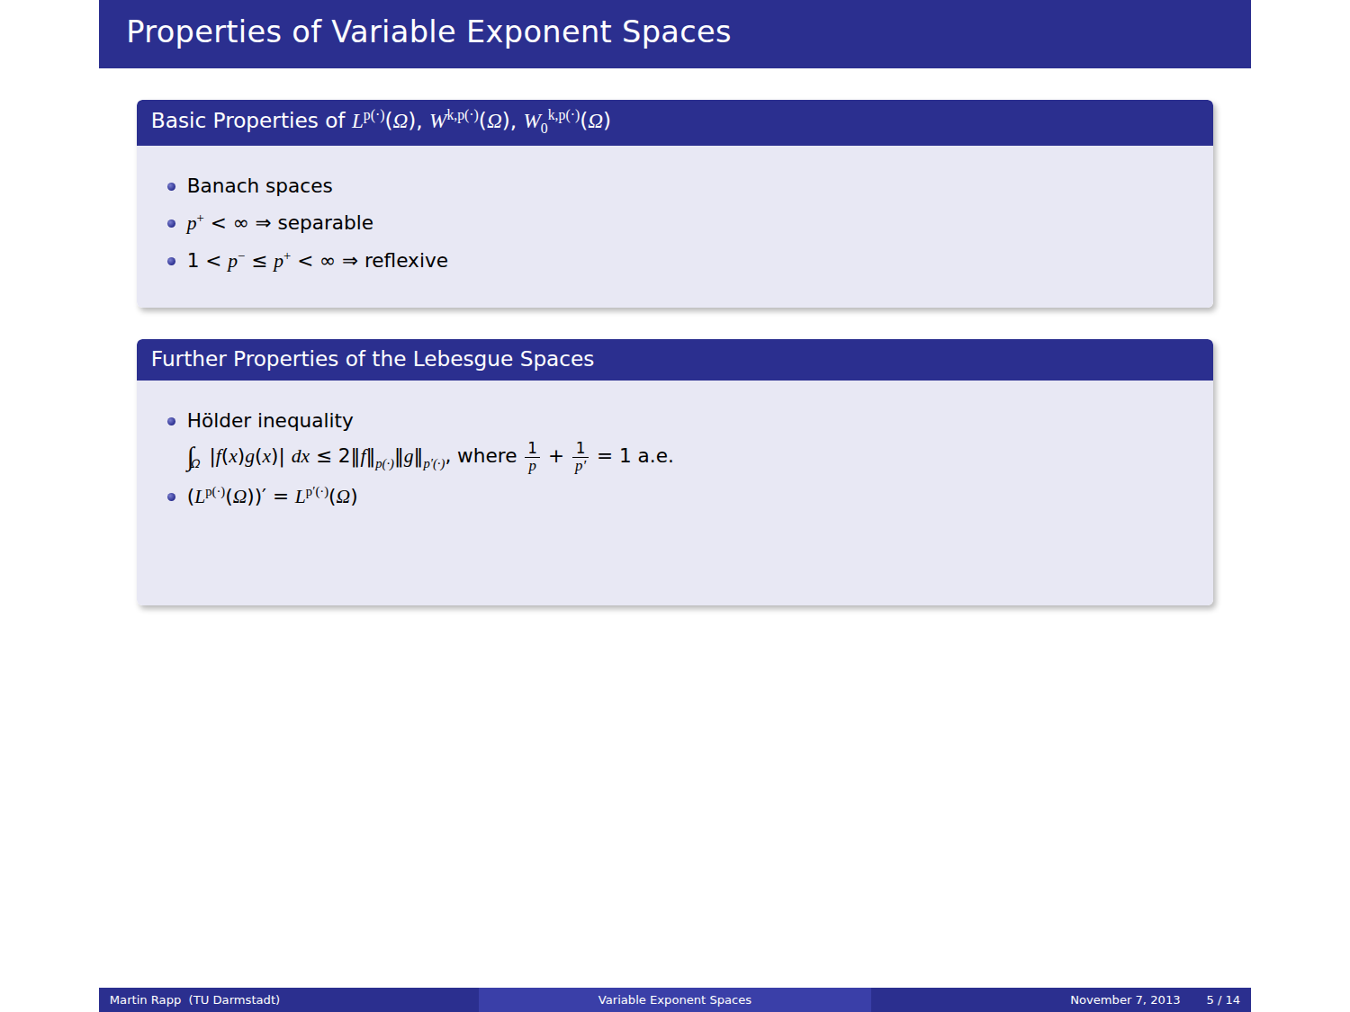Properties of Variable Exponent Spaces
Basic Properties of Lp(·)(Ω), Wk,p(·)(Ω), W0k,p(·)(Ω)
Banach spaces
p+ < ∞ ⇒ separable
1 < p− ≤ p+ < ∞ ⇒ reflexive
Further Properties of the Lebesgue Spaces
Hölder inequality
∫Ω |f(x)g(x)| dx ≤ 2‖f‖p(·)‖g‖p′(·), where 1 p + 1 p′ = 1 a.e.
(Lp(·)(Ω))′ = Lp′(·)(Ω)
Martin Rapp (TU Darmstadt)
Variable Exponent Spaces
November 7, 20135 / 14